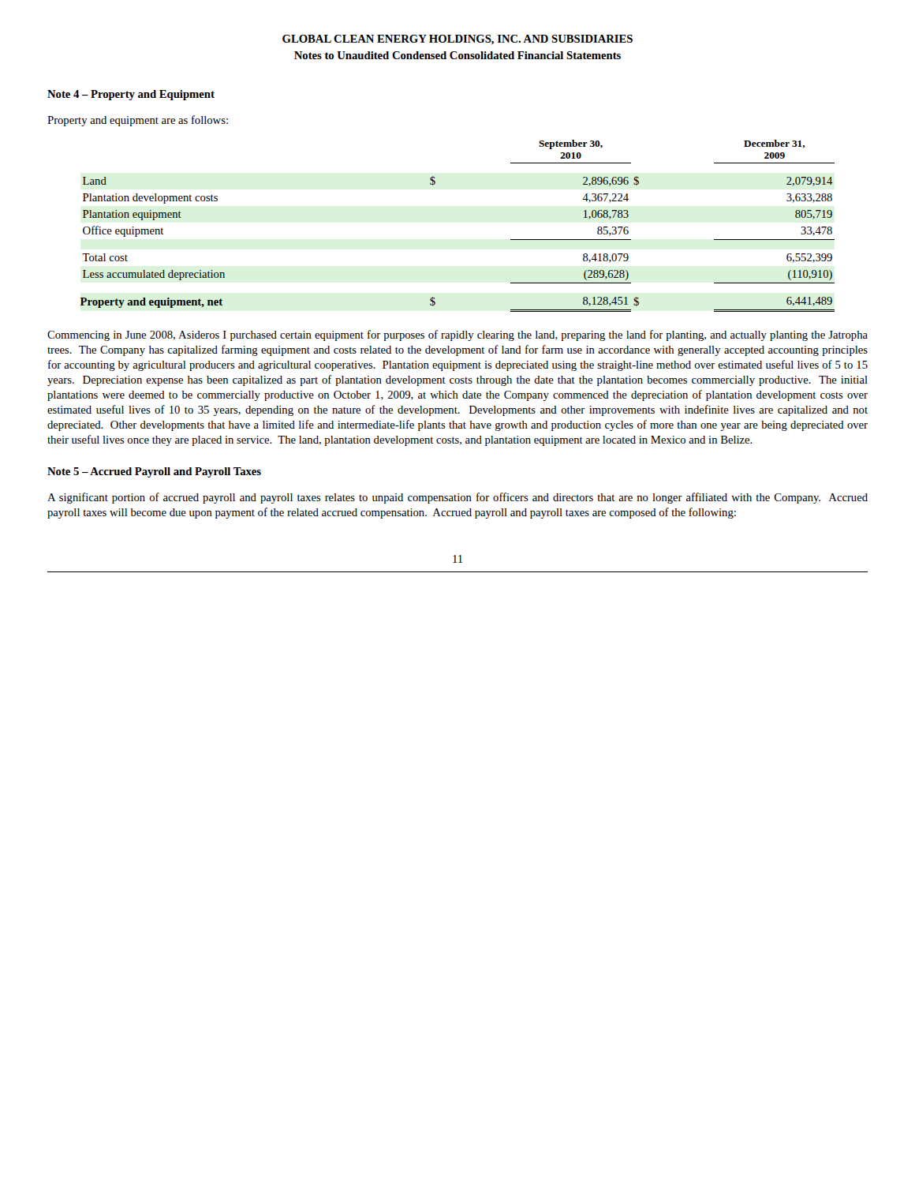GLOBAL CLEAN ENERGY HOLDINGS, INC. AND SUBSIDIARIES
Notes to Unaudited Condensed Consolidated Financial Statements
Note 4 – Property and Equipment
Property and equipment are as follows:
| | | September 30, 2010 | | December 31, 2009 |
| Land | $ | 2,896,696 | $ | 2,079,914 |
| Plantation development costs | | 4,367,224 | | 3,633,288 |
| Plantation equipment | | 1,068,783 | | 805,719 |
| Office equipment | | 85,376 | | 33,478 |
| Total cost | | 8,418,079 | | 6,552,399 |
| Less accumulated depreciation | | (289,628) | | (110,910) |
| Property and equipment, net | $ | 8,128,451 | $ | 6,441,489 |
Commencing in June 2008, Asideros I purchased certain equipment for purposes of rapidly clearing the land, preparing the land for planting, and actually planting the Jatropha trees. The Company has capitalized farming equipment and costs related to the development of land for farm use in accordance with generally accepted accounting principles for accounting by agricultural producers and agricultural cooperatives. Plantation equipment is depreciated using the straight-line method over estimated useful lives of 5 to 15 years. Depreciation expense has been capitalized as part of plantation development costs through the date that the plantation becomes commercially productive. The initial plantations were deemed to be commercially productive on October 1, 2009, at which date the Company commenced the depreciation of plantation development costs over estimated useful lives of 10 to 35 years, depending on the nature of the development. Developments and other improvements with indefinite lives are capitalized and not depreciated. Other developments that have a limited life and intermediate-life plants that have growth and production cycles of more than one year are being depreciated over their useful lives once they are placed in service. The land, plantation development costs, and plantation equipment are located in Mexico and in Belize.
Note 5 – Accrued Payroll and Payroll Taxes
A significant portion of accrued payroll and payroll taxes relates to unpaid compensation for officers and directors that are no longer affiliated with the Company. Accrued payroll taxes will become due upon payment of the related accrued compensation. Accrued payroll and payroll taxes are composed of the following:
11